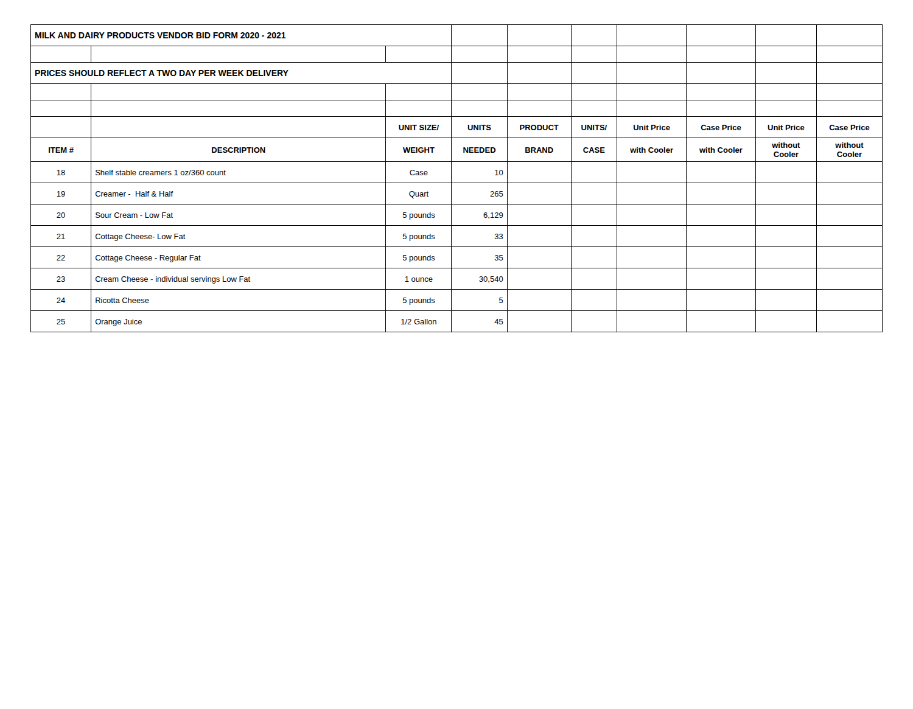| MILK AND DAIRY PRODUCTS VENDOR BID FORM 2020 - 2021 | | | | | | | | |
| PRICES SHOULD REFLECT A TWO DAY PER WEEK DELIVERY | | | | | | | | |
| | | UNIT SIZE/ | UNITS | PRODUCT | UNITS/ | Unit Price | Case Price | Unit Price | Case Price |
| ITEM # | DESCRIPTION | WEIGHT | NEEDED | BRAND | CASE | with Cooler | with Cooler | without Cooler | without Cooler |
| 18 | Shelf stable creamers 1 oz/360 count | Case | 10 | | | | | | |
| 19 | Creamer - Half & Half | Quart | 265 | | | | | | |
| 20 | Sour Cream - Low Fat | 5 pounds | 6,129 | | | | | | |
| 21 | Cottage Cheese- Low Fat | 5 pounds | 33 | | | | | | |
| 22 | Cottage Cheese - Regular Fat | 5 pounds | 35 | | | | | | |
| 23 | Cream Cheese - individual servings Low Fat | 1 ounce | 30,540 | | | | | | |
| 24 | Ricotta Cheese | 5 pounds | 5 | | | | | | |
| 25 | Orange Juice | 1/2 Gallon | 45 | | | | | | |